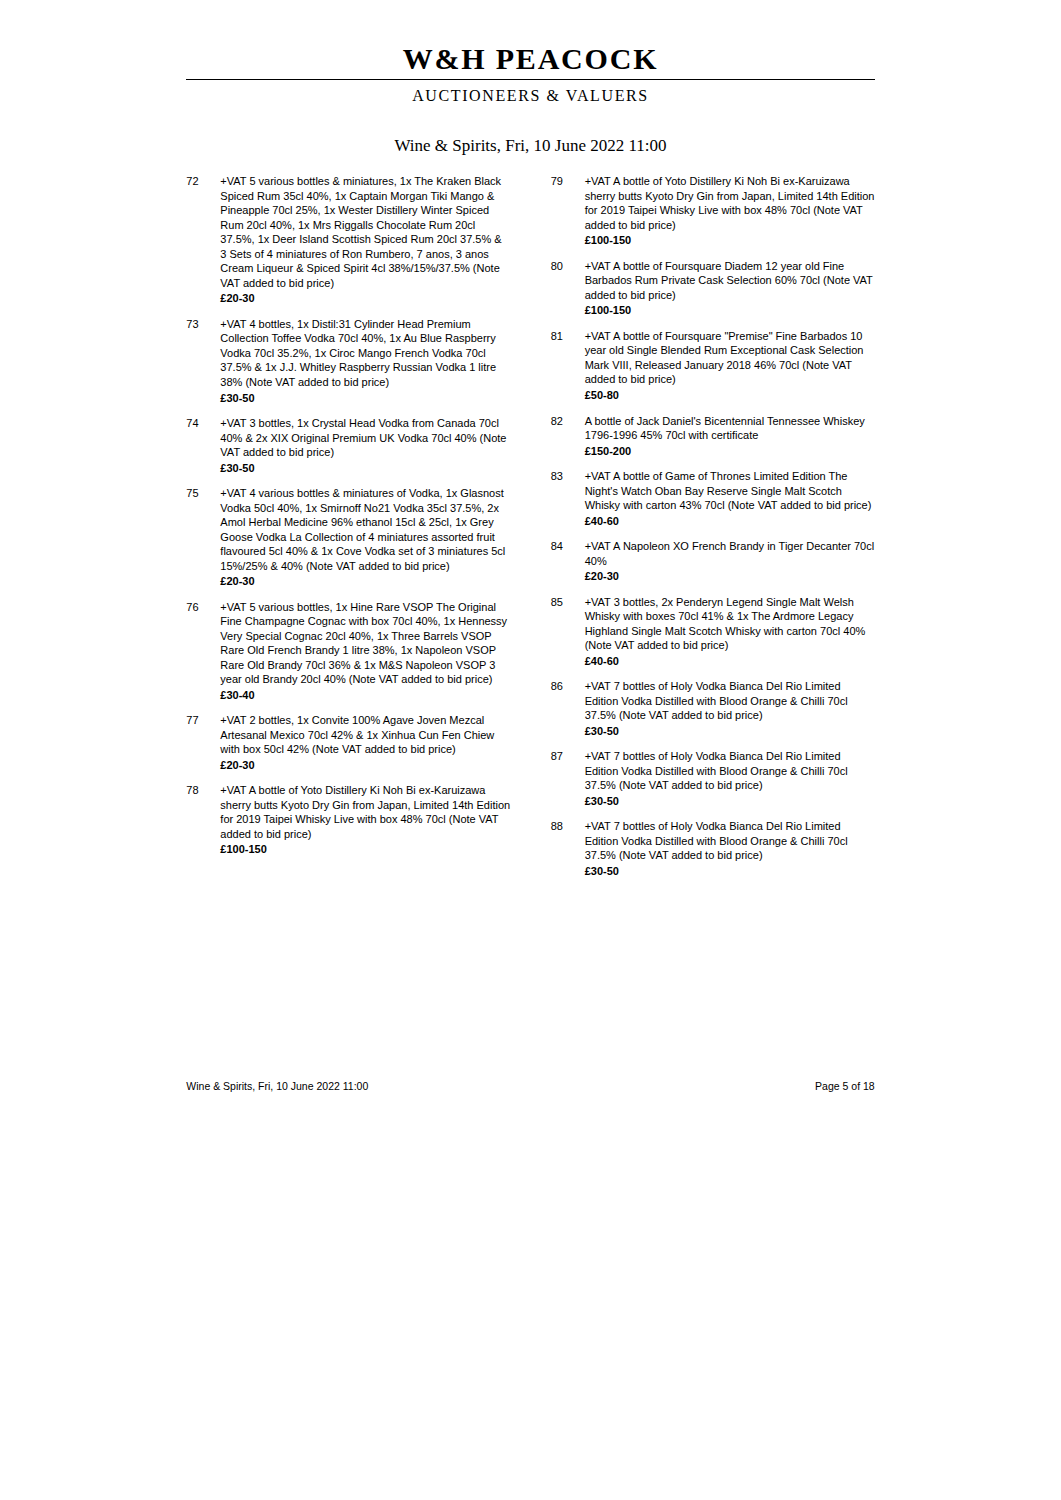W&H PEACOCK
AUCTIONEERS & VALUERS
Wine & Spirits, Fri, 10 June 2022 11:00
72
+VAT 5 various bottles & miniatures, 1x The Kraken Black Spiced Rum 35cl 40%, 1x Captain Morgan Tiki Mango & Pineapple 70cl 25%, 1x Wester Distillery Winter Spiced Rum 20cl 40%, 1x Mrs Riggalls Chocolate Rum 20cl 37.5%, 1x Deer Island Scottish Spiced Rum 20cl 37.5% & 3 Sets of 4 miniatures of Ron Rumbero, 7 anos, 3 anos Cream Liqueur & Spiced Spirit 4cl 38%/15%/37.5% (Note VAT added to bid price)
£20-30
73
+VAT 4 bottles, 1x Distil:31 Cylinder Head Premium Collection Toffee Vodka 70cl 40%, 1x Au Blue Raspberry Vodka 70cl 35.2%, 1x Ciroc Mango French Vodka 70cl 37.5% & 1x J.J. Whitley Raspberry Russian Vodka 1 litre 38% (Note VAT added to bid price)
£30-50
74
+VAT 3 bottles, 1x Crystal Head Vodka from Canada 70cl 40% & 2x XIX Original Premium UK Vodka 70cl 40% (Note VAT added to bid price)
£30-50
75
+VAT 4 various bottles & miniatures of Vodka, 1x Glasnost Vodka 50cl 40%, 1x Smirnoff No21 Vodka 35cl 37.5%, 2x Amol Herbal Medicine 96% ethanol 15cl & 25cl, 1x Grey Goose Vodka La Collection of 4 miniatures assorted fruit flavoured 5cl 40% & 1x Cove Vodka set of 3 miniatures 5cl 15%/25% & 40% (Note VAT added to bid price)
£20-30
76
+VAT 5 various bottles, 1x Hine Rare VSOP The Original Fine Champagne Cognac with box 70cl 40%, 1x Hennessy Very Special Cognac 20cl 40%, 1x Three Barrels VSOP Rare Old French Brandy 1 litre 38%, 1x Napoleon VSOP Rare Old Brandy 70cl 36% & 1x M&S Napoleon VSOP 3 year old Brandy 20cl 40% (Note VAT added to bid price)
£30-40
77
+VAT 2 bottles, 1x Convite 100% Agave Joven Mezcal Artesanal Mexico 70cl 42% & 1x Xinhua Cun Fen Chiew with box 50cl 42% (Note VAT added to bid price)
£20-30
78
+VAT A bottle of Yoto Distillery Ki Noh Bi ex-Karuizawa sherry butts Kyoto Dry Gin from Japan, Limited 14th Edition for 2019 Taipei Whisky Live with box 48% 70cl (Note VAT added to bid price)
£100-150
79
+VAT A bottle of Yoto Distillery Ki Noh Bi ex-Karuizawa sherry butts Kyoto Dry Gin from Japan, Limited 14th Edition for 2019 Taipei Whisky Live with box 48% 70cl (Note VAT added to bid price)
£100-150
80
+VAT A bottle of Foursquare Diadem 12 year old Fine Barbados Rum Private Cask Selection 60% 70cl (Note VAT added to bid price)
£100-150
81
+VAT A bottle of Foursquare "Premise" Fine Barbados 10 year old Single Blended Rum Exceptional Cask Selection Mark VIII, Released January 2018 46% 70cl (Note VAT added to bid price)
£50-80
82
A bottle of Jack Daniel's Bicentennial Tennessee Whiskey 1796-1996 45% 70cl with certificate
£150-200
83
+VAT A bottle of Game of Thrones Limited Edition The Night's Watch Oban Bay Reserve Single Malt Scotch Whisky with carton 43% 70cl (Note VAT added to bid price)
£40-60
84
+VAT A Napoleon XO French Brandy in Tiger Decanter 70cl 40%
£20-30
85
+VAT 3 bottles, 2x Penderyn Legend Single Malt Welsh Whisky with boxes 70cl 41% & 1x The Ardmore Legacy Highland Single Malt Scotch Whisky with carton 70cl 40% (Note VAT added to bid price)
£40-60
86
+VAT 7 bottles of Holy Vodka Bianca Del Rio Limited Edition Vodka Distilled with Blood Orange & Chilli 70cl 37.5% (Note VAT added to bid price)
£30-50
87
+VAT 7 bottles of Holy Vodka Bianca Del Rio Limited Edition Vodka Distilled with Blood Orange & Chilli 70cl 37.5% (Note VAT added to bid price)
£30-50
88
+VAT 7 bottles of Holy Vodka Bianca Del Rio Limited Edition Vodka Distilled with Blood Orange & Chilli 70cl 37.5% (Note VAT added to bid price)
£30-50
Wine & Spirits, Fri, 10 June 2022 11:00 Page 5 of 18